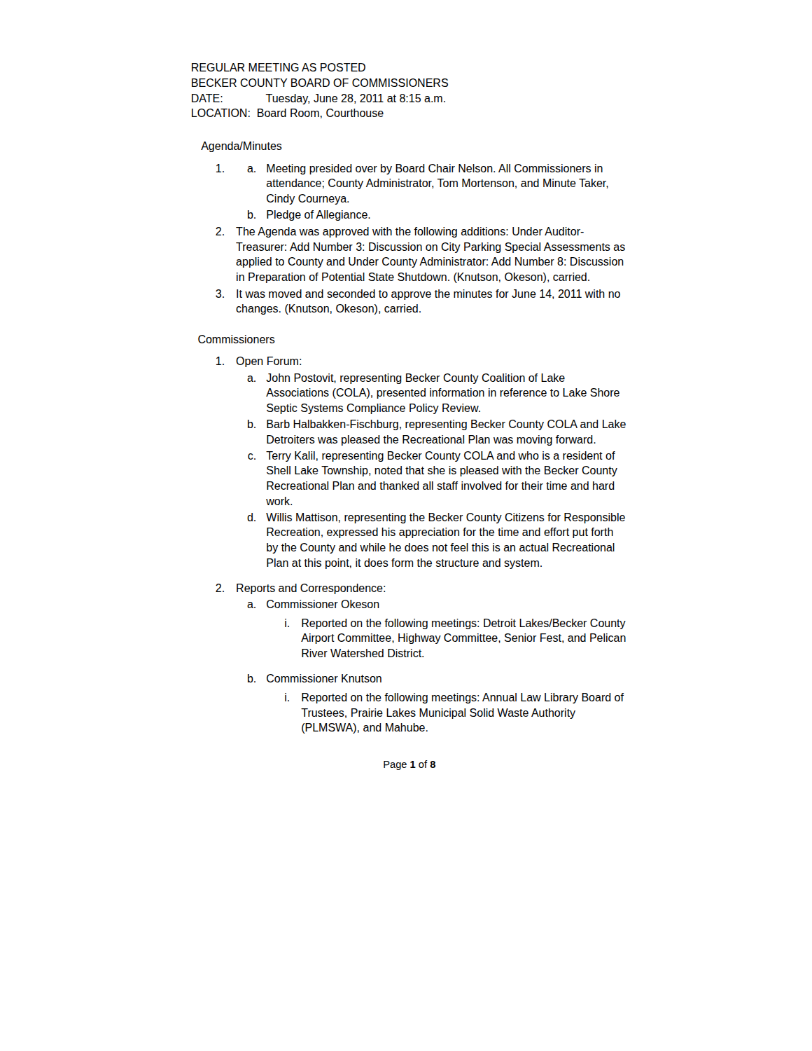REGULAR MEETING AS POSTED
BECKER COUNTY BOARD OF COMMISSIONERS
DATE: Tuesday, June 28, 2011 at 8:15 a.m.
LOCATION: Board Room, Courthouse
Agenda/Minutes
Meeting presided over by Board Chair Nelson. All Commissioners in attendance; County Administrator, Tom Mortenson, and Minute Taker, Cindy Courneya.
Pledge of Allegiance.
The Agenda was approved with the following additions: Under Auditor-Treasurer: Add Number 3: Discussion on City Parking Special Assessments as applied to County and Under County Administrator: Add Number 8: Discussion in Preparation of Potential State Shutdown. (Knutson, Okeson), carried.
It was moved and seconded to approve the minutes for June 14, 2011 with no changes. (Knutson, Okeson), carried.
Commissioners
Open Forum:
John Postovit, representing Becker County Coalition of Lake Associations (COLA), presented information in reference to Lake Shore Septic Systems Compliance Policy Review.
Barb Halbakken-Fischburg, representing Becker County COLA and Lake Detroiters was pleased the Recreational Plan was moving forward.
Terry Kalil, representing Becker County COLA and who is a resident of Shell Lake Township, noted that she is pleased with the Becker County Recreational Plan and thanked all staff involved for their time and hard work.
Willis Mattison, representing the Becker County Citizens for Responsible Recreation, expressed his appreciation for the time and effort put forth by the County and while he does not feel this is an actual Recreational Plan at this point, it does form the structure and system.
Reports and Correspondence:
Commissioner Okeson
Reported on the following meetings: Detroit Lakes/Becker County Airport Committee, Highway Committee, Senior Fest, and Pelican River Watershed District.
Commissioner Knutson
Reported on the following meetings: Annual Law Library Board of Trustees, Prairie Lakes Municipal Solid Waste Authority (PLMSWA), and Mahube.
Page 1 of 8